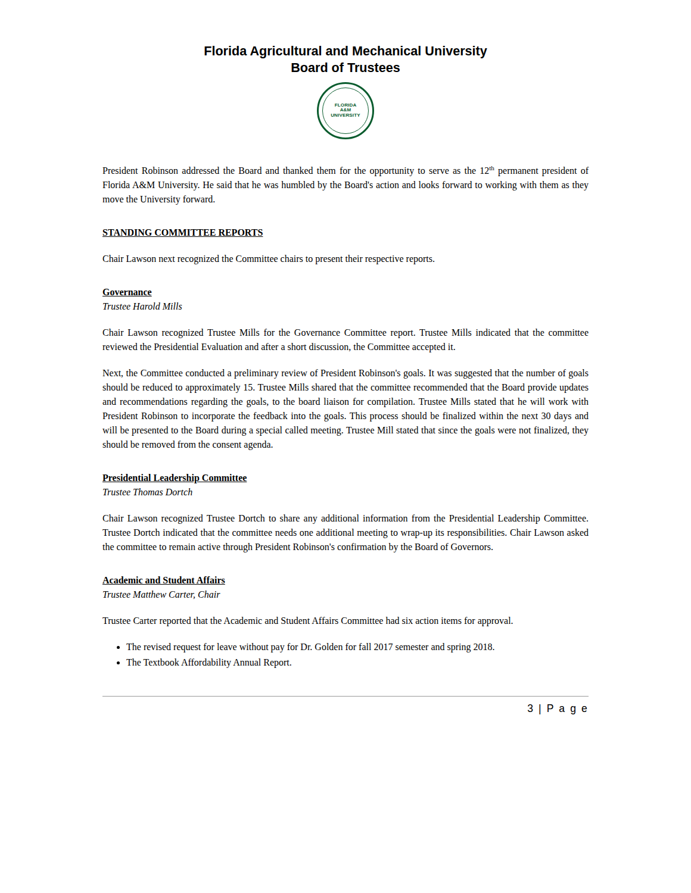Florida Agricultural and Mechanical University
Board of Trustees
FLORIDA
A&M
UNIVERSITY
President Robinson addressed the Board and thanked them for the opportunity to serve as the 12th permanent president of Florida A&M University. He said that he was humbled by the Board's action and looks forward to working with them as they move the University forward.
STANDING COMMITTEE REPORTS
Chair Lawson next recognized the Committee chairs to present their respective reports.
Governance
Trustee Harold Mills
Chair Lawson recognized Trustee Mills for the Governance Committee report. Trustee Mills indicated that the committee reviewed the Presidential Evaluation and after a short discussion, the Committee accepted it.
Next, the Committee conducted a preliminary review of President Robinson's goals. It was suggested that the number of goals should be reduced to approximately 15. Trustee Mills shared that the committee recommended that the Board provide updates and recommendations regarding the goals, to the board liaison for compilation. Trustee Mills stated that he will work with President Robinson to incorporate the feedback into the goals. This process should be finalized within the next 30 days and will be presented to the Board during a special called meeting. Trustee Mill stated that since the goals were not finalized, they should be removed from the consent agenda.
Presidential Leadership Committee
Trustee Thomas Dortch
Chair Lawson recognized Trustee Dortch to share any additional information from the Presidential Leadership Committee. Trustee Dortch indicated that the committee needs one additional meeting to wrap-up its responsibilities. Chair Lawson asked the committee to remain active through President Robinson's confirmation by the Board of Governors.
Academic and Student Affairs
Trustee Matthew Carter, Chair
Trustee Carter reported that the Academic and Student Affairs Committee had six action items for approval.
The revised request for leave without pay for Dr. Golden for fall 2017 semester and spring 2018.
The Textbook Affordability Annual Report.
3 | P a g e